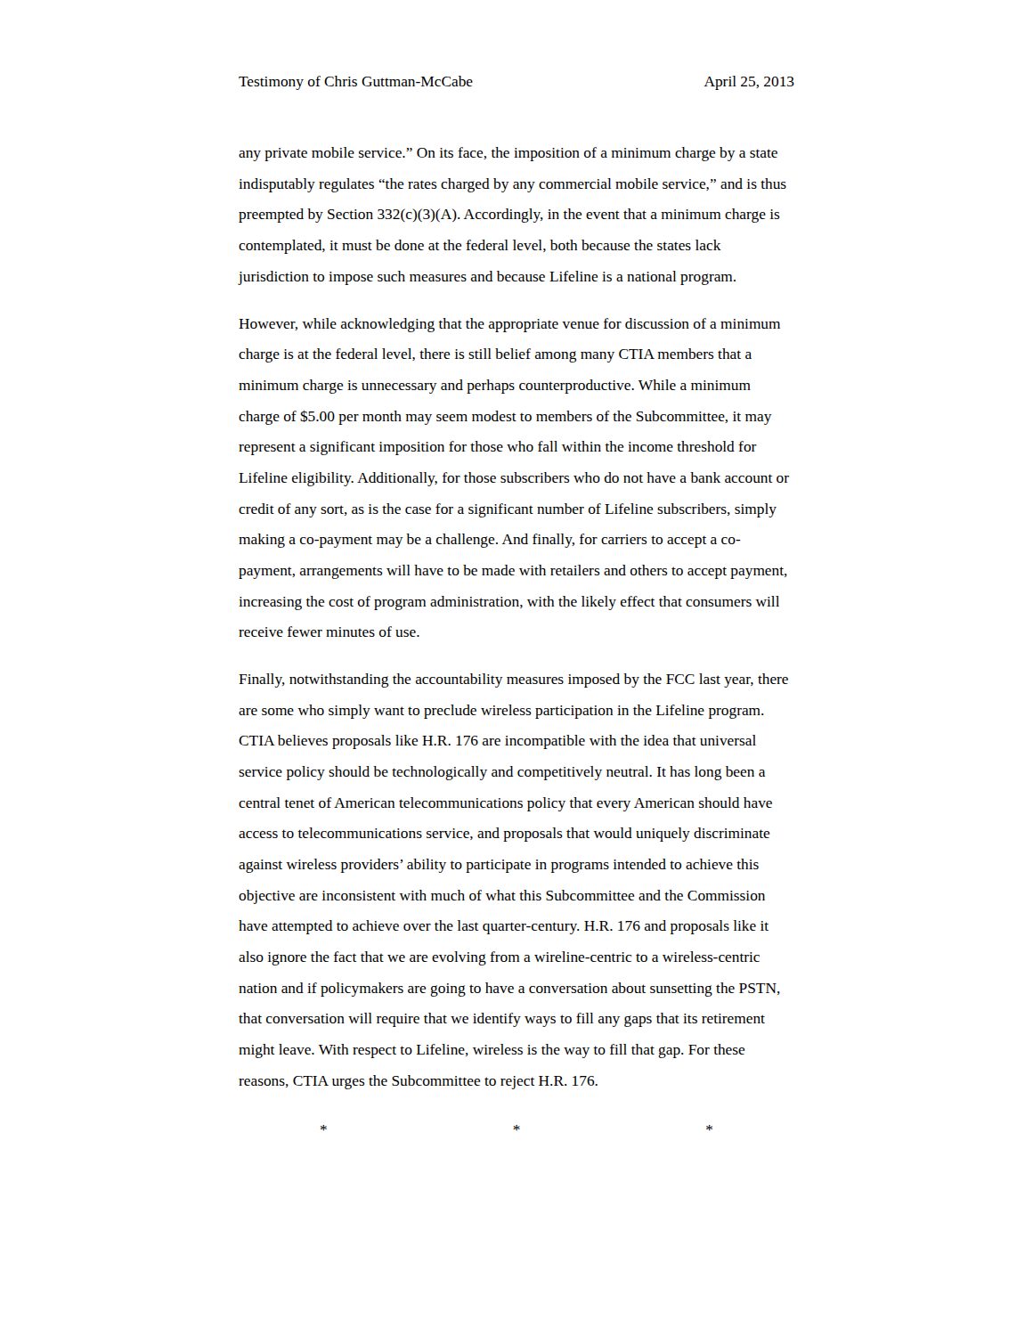Testimony of Chris Guttman-McCabe
April 25, 2013
any private mobile service.” On its face, the imposition of a minimum charge by a state indisputably regulates “the rates charged by any commercial mobile service,” and is thus preempted by Section 332(c)(3)(A). Accordingly, in the event that a minimum charge is contemplated, it must be done at the federal level, both because the states lack jurisdiction to impose such measures and because Lifeline is a national program.
However, while acknowledging that the appropriate venue for discussion of a minimum charge is at the federal level, there is still belief among many CTIA members that a minimum charge is unnecessary and perhaps counterproductive. While a minimum charge of $5.00 per month may seem modest to members of the Subcommittee, it may represent a significant imposition for those who fall within the income threshold for Lifeline eligibility. Additionally, for those subscribers who do not have a bank account or credit of any sort, as is the case for a significant number of Lifeline subscribers, simply making a co-payment may be a challenge. And finally, for carriers to accept a co-payment, arrangements will have to be made with retailers and others to accept payment, increasing the cost of program administration, with the likely effect that consumers will receive fewer minutes of use.
Finally, notwithstanding the accountability measures imposed by the FCC last year, there are some who simply want to preclude wireless participation in the Lifeline program. CTIA believes proposals like H.R. 176 are incompatible with the idea that universal service policy should be technologically and competitively neutral. It has long been a central tenet of American telecommunications policy that every American should have access to telecommunications service, and proposals that would uniquely discriminate against wireless providers’ ability to participate in programs intended to achieve this objective are inconsistent with much of what this Subcommittee and the Commission have attempted to achieve over the last quarter-century. H.R. 176 and proposals like it also ignore the fact that we are evolving from a wireline-centric to a wireless-centric nation and if policymakers are going to have a conversation about sunsetting the PSTN, that conversation will require that we identify ways to fill any gaps that its retirement might leave. With respect to Lifeline, wireless is the way to fill that gap. For these reasons, CTIA urges the Subcommittee to reject H.R. 176.
* * *